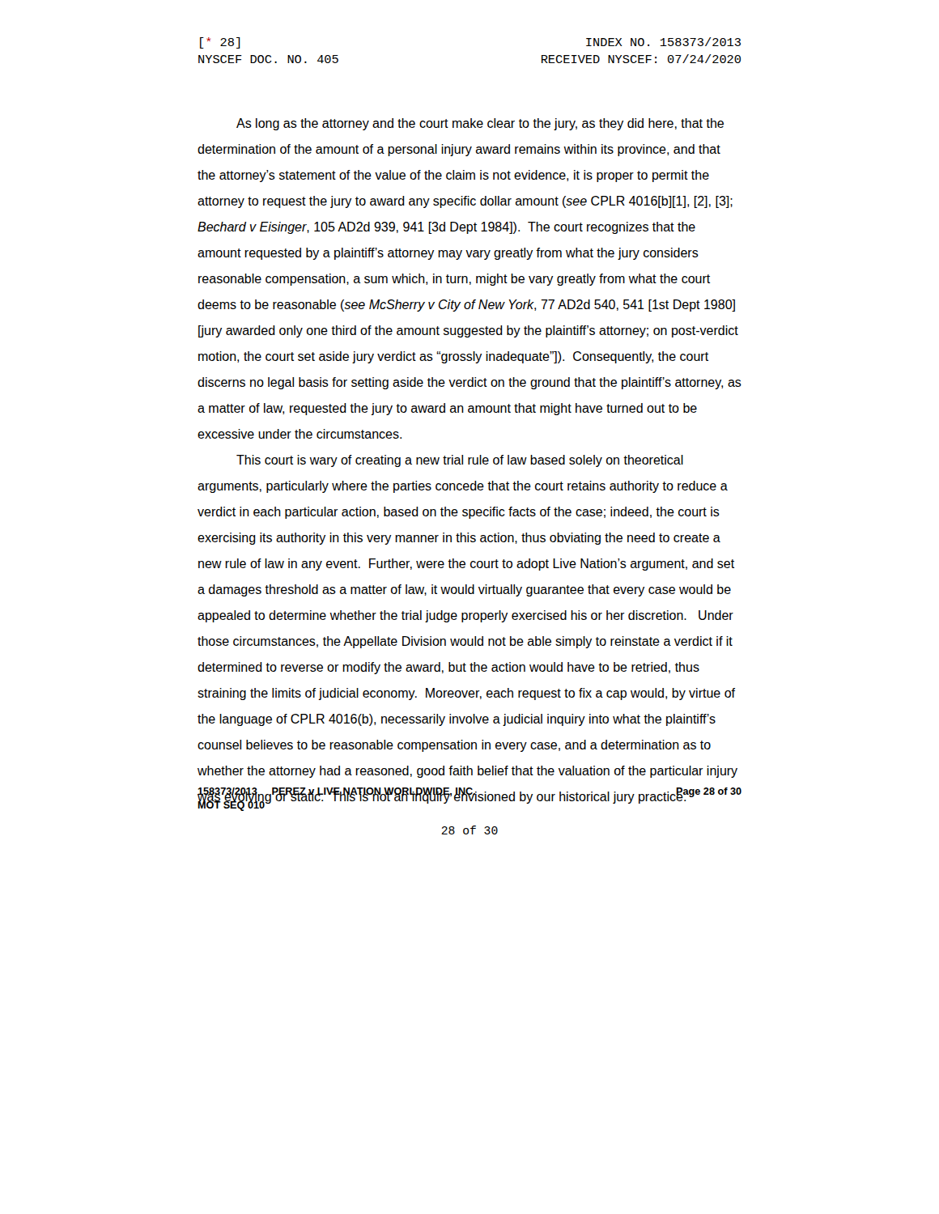[* 28] INDEX NO. 158373/2013
NYSCEF DOC. NO. 405 RECEIVED NYSCEF: 07/24/2020
As long as the attorney and the court make clear to the jury, as they did here, that the determination of the amount of a personal injury award remains within its province, and that the attorney’s statement of the value of the claim is not evidence, it is proper to permit the attorney to request the jury to award any specific dollar amount (see CPLR 4016[b][1], [2], [3]; Bechard v Eisinger, 105 AD2d 939, 941 [3d Dept 1984]). The court recognizes that the amount requested by a plaintiff’s attorney may vary greatly from what the jury considers reasonable compensation, a sum which, in turn, might be vary greatly from what the court deems to be reasonable (see McSherry v City of New York, 77 AD2d 540, 541 [1st Dept 1980] [jury awarded only one third of the amount suggested by the plaintiff’s attorney; on post-verdict motion, the court set aside jury verdict as “grossly inadequate”]). Consequently, the court discerns no legal basis for setting aside the verdict on the ground that the plaintiff’s attorney, as a matter of law, requested the jury to award an amount that might have turned out to be excessive under the circumstances.
This court is wary of creating a new trial rule of law based solely on theoretical arguments, particularly where the parties concede that the court retains authority to reduce a verdict in each particular action, based on the specific facts of the case; indeed, the court is exercising its authority in this very manner in this action, thus obviating the need to create a new rule of law in any event. Further, were the court to adopt Live Nation’s argument, and set a damages threshold as a matter of law, it would virtually guarantee that every case would be appealed to determine whether the trial judge properly exercised his or her discretion. Under those circumstances, the Appellate Division would not be able simply to reinstate a verdict if it determined to reverse or modify the award, but the action would have to be retried, thus straining the limits of judicial economy. Moreover, each request to fix a cap would, by virtue of the language of CPLR 4016(b), necessarily involve a judicial inquiry into what the plaintiff’s counsel believes to be reasonable compensation in every case, and a determination as to whether the attorney had a reasoned, good faith belief that the valuation of the particular injury was evolving or static. This is not an inquiry envisioned by our historical jury practice.
158373/2013 PEREZ v LIVE NATION WORLDWIDE, INC.
MOT SEQ 010
Page 28 of 30
28 of 30